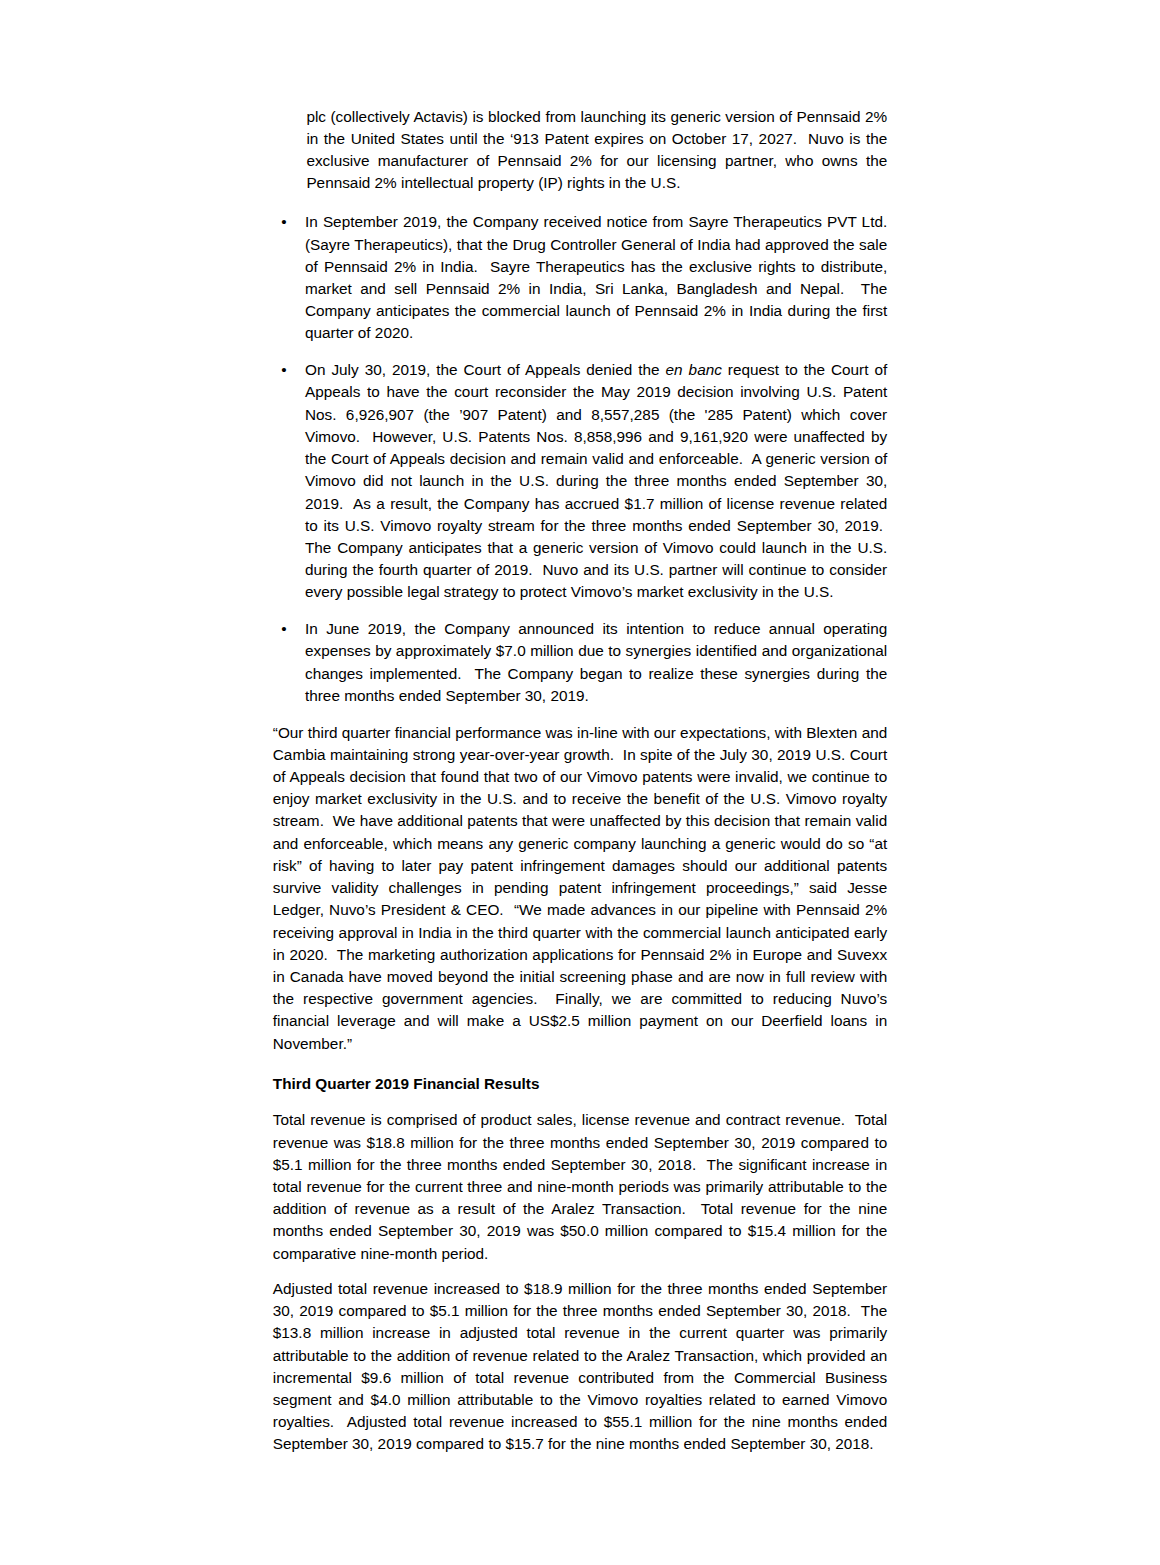plc (collectively Actavis) is blocked from launching its generic version of Pennsaid 2% in the United States until the ‘913 Patent expires on October 17, 2027. Nuvo is the exclusive manufacturer of Pennsaid 2% for our licensing partner, who owns the Pennsaid 2% intellectual property (IP) rights in the U.S.
In September 2019, the Company received notice from Sayre Therapeutics PVT Ltd. (Sayre Therapeutics), that the Drug Controller General of India had approved the sale of Pennsaid 2% in India. Sayre Therapeutics has the exclusive rights to distribute, market and sell Pennsaid 2% in India, Sri Lanka, Bangladesh and Nepal. The Company anticipates the commercial launch of Pennsaid 2% in India during the first quarter of 2020.
On July 30, 2019, the Court of Appeals denied the en banc request to the Court of Appeals to have the court reconsider the May 2019 decision involving U.S. Patent Nos. 6,926,907 (the ’907 Patent) and 8,557,285 (the '285 Patent) which cover Vimovo. However, U.S. Patents Nos. 8,858,996 and 9,161,920 were unaffected by the Court of Appeals decision and remain valid and enforceable. A generic version of Vimovo did not launch in the U.S. during the three months ended September 30, 2019. As a result, the Company has accrued $1.7 million of license revenue related to its U.S. Vimovo royalty stream for the three months ended September 30, 2019. The Company anticipates that a generic version of Vimovo could launch in the U.S. during the fourth quarter of 2019. Nuvo and its U.S. partner will continue to consider every possible legal strategy to protect Vimovo’s market exclusivity in the U.S.
In June 2019, the Company announced its intention to reduce annual operating expenses by approximately $7.0 million due to synergies identified and organizational changes implemented. The Company began to realize these synergies during the three months ended September 30, 2019.
“Our third quarter financial performance was in-line with our expectations, with Blexten and Cambia maintaining strong year-over-year growth. In spite of the July 30, 2019 U.S. Court of Appeals decision that found that two of our Vimovo patents were invalid, we continue to enjoy market exclusivity in the U.S. and to receive the benefit of the U.S. Vimovo royalty stream. We have additional patents that were unaffected by this decision that remain valid and enforceable, which means any generic company launching a generic would do so “at risk” of having to later pay patent infringement damages should our additional patents survive validity challenges in pending patent infringement proceedings,” said Jesse Ledger, Nuvo’s President & CEO. “We made advances in our pipeline with Pennsaid 2% receiving approval in India in the third quarter with the commercial launch anticipated early in 2020. The marketing authorization applications for Pennsaid 2% in Europe and Suvexx in Canada have moved beyond the initial screening phase and are now in full review with the respective government agencies. Finally, we are committed to reducing Nuvo’s financial leverage and will make a US$2.5 million payment on our Deerfield loans in November.”
Third Quarter 2019 Financial Results
Total revenue is comprised of product sales, license revenue and contract revenue. Total revenue was $18.8 million for the three months ended September 30, 2019 compared to $5.1 million for the three months ended September 30, 2018. The significant increase in total revenue for the current three and nine-month periods was primarily attributable to the addition of revenue as a result of the Aralez Transaction. Total revenue for the nine months ended September 30, 2019 was $50.0 million compared to $15.4 million for the comparative nine-month period.
Adjusted total revenue increased to $18.9 million for the three months ended September 30, 2019 compared to $5.1 million for the three months ended September 30, 2018. The $13.8 million increase in adjusted total revenue in the current quarter was primarily attributable to the addition of revenue related to the Aralez Transaction, which provided an incremental $9.6 million of total revenue contributed from the Commercial Business segment and $4.0 million attributable to the Vimovo royalties related to earned Vimovo royalties. Adjusted total revenue increased to $55.1 million for the nine months ended September 30, 2019 compared to $15.7 for the nine months ended September 30, 2018.